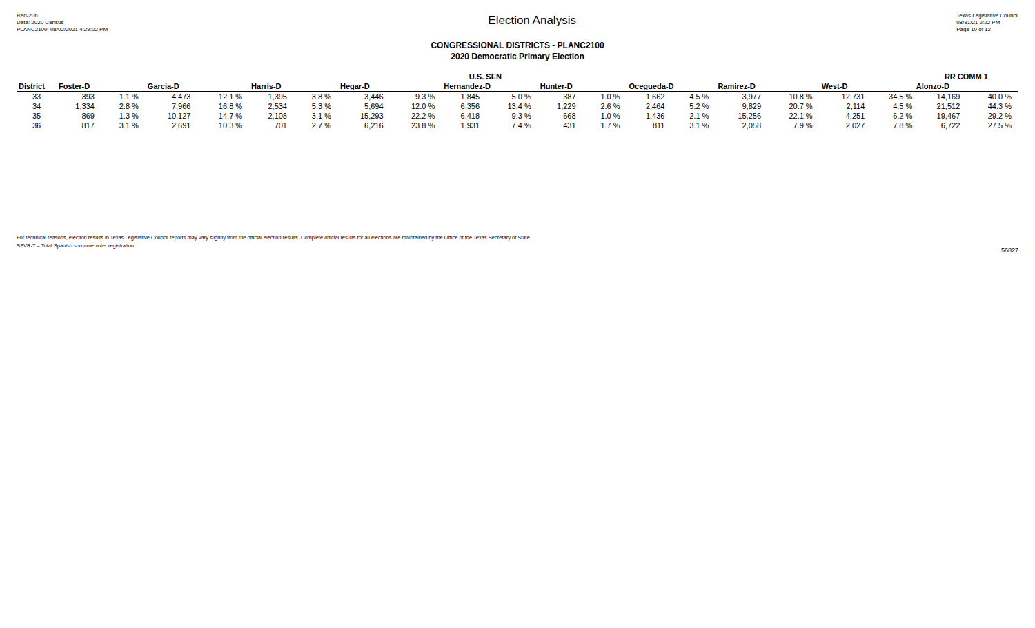Red-206
Data: 2020 Census
PLANC2100 08/02/2021 4:29:02 PM
Election Analysis
Texas Legislative Council
08/31/21 2:22 PM
Page 10 of 12
CONGRESSIONAL DISTRICTS - PLANC2100
2020 Democratic Primary Election
| | U.S. SEN | RR COMM 1 |
| --- | --- | --- |
| District | Foster-D | Garcia-D | Harris-D | Hegar-D | Hernandez-D | Hunter-D | Ocegueda-D | Ramirez-D | West-D | Alonzo-D |
| 33 | 393 | 1.1 % | 4,473 | 12.1 % | 1,395 | 3.8 % | 3,446 | 9.3 % | 1,845 | 5.0 % | 387 | 1.0 % | 1,662 | 4.5 % | 3,977 | 10.8 % | 12,731 | 34.5 % | 14,169 | 40.0 % |
| 34 | 1,334 | 2.8 % | 7,966 | 16.8 % | 2,534 | 5.3 % | 5,694 | 12.0 % | 6,356 | 13.4 % | 1,229 | 2.6 % | 2,464 | 5.2 % | 9,829 | 20.7 % | 2,114 | 4.5 % | 21,512 | 44.3 % |
| 35 | 869 | 1.3 % | 10,127 | 14.7 % | 2,108 | 3.1 % | 15,293 | 22.2 % | 6,418 | 9.3 % | 668 | 1.0 % | 1,436 | 2.1 % | 15,256 | 22.1 % | 4,251 | 6.2 % | 19,467 | 29.2 % |
| 36 | 817 | 3.1 % | 2,691 | 10.3 % | 701 | 2.7 % | 6,216 | 23.8 % | 1,931 | 7.4 % | 431 | 1.7 % | 811 | 3.1 % | 2,058 | 7.9 % | 2,027 | 7.8 % | 6,722 | 27.5 % |
For technical reasons, election results in Texas Legislative Council reports may vary slightly from the official election results. Complete official results for all elections are maintained by the Office of the Texas Secretary of State.
SSVR-T = Total Spanish surname voter registration 56827